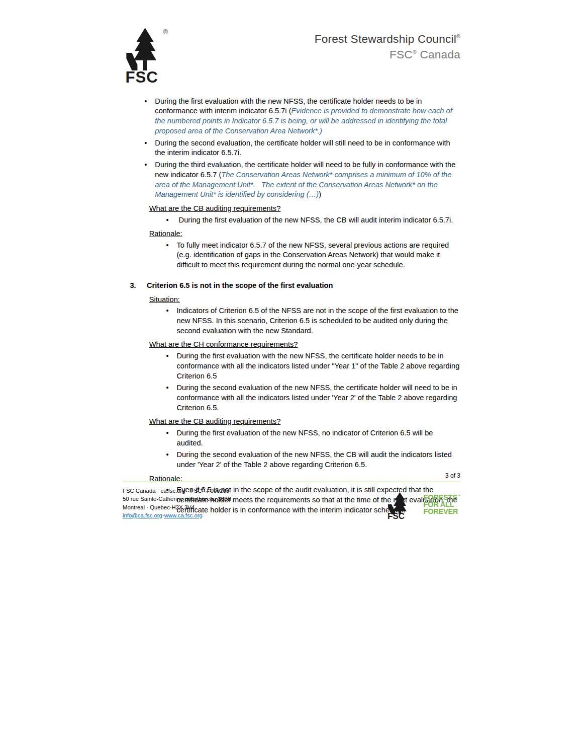® FSC
Forest Stewardship Council®
FSC® Canada
During the first evaluation with the new NFSS, the certificate holder needs to be in conformance with interim indicator 6.5.7i (Evidence is provided to demonstrate how each of the numbered points in Indicator 6.5.7 is being, or will be addressed in identifying the total proposed area of the Conservation Area Network*.)
During the second evaluation, the certificate holder will still need to be in conformance with the interim indicator 6.5.7i.
During the third evaluation, the certificate holder will need to be fully in conformance with the new indicator 6.5.7 (The Conservation Areas Network* comprises a minimum of 10% of the area of the Management Unit*. The extent of the Conservation Areas Network* on the Management Unit* is identified by considering (…))
What are the CB auditing requirements?
During the first evaluation of the new NFSS, the CB will audit interim indicator 6.5.7i.
Rationale:
To fully meet indicator 6.5.7 of the new NFSS, several previous actions are required (e.g. identification of gaps in the Conservation Areas Network) that would make it difficult to meet this requirement during the normal one-year schedule.
3.
Criterion 6.5 is not in the scope of the first evaluation
Situation:
Indicators of Criterion 6.5 of the NFSS are not in the scope of the first evaluation to the new NFSS. In this scenario, Criterion 6.5 is scheduled to be audited only during the second evaluation with the new Standard.
What are the CH conformance requirements?
During the first evaluation with the new NFSS, the certificate holder needs to be in conformance with all the indicators listed under "Year 1" of the Table 2 above regarding Criterion 6.5
During the second evaluation of the new NFSS, the certificate holder will need to be in conformance with all the indicators listed under 'Year 2' of the Table 2 above regarding Criterion 6.5.
What are the CB auditing requirements?
During the first evaluation of the new NFSS, no indicator of Criterion 6.5 will be audited.
During the second evaluation of the new NFSS, the CB will audit the indicators listed under 'Year 2' of the Table 2 above regarding Criterion 6.5.
Rationale:
Even if 6.5 is not in the scope of the audit evaluation, it is still expected that the certificate holder meets the requirements so that at the time of the next evaluation, the certificate holder is in conformance with the interim indicator schedule.
3 of 3
FSC Canada · ca.fsc.org · FSC® F000205
50 rue Sainte-Catherine ouestbureau 380B
Montreal · Quebec·H2X 3V4
info@ca.fsc.org·www.ca.fsc.org
FSC
FORESTS™
FOR ALL
FOREVER